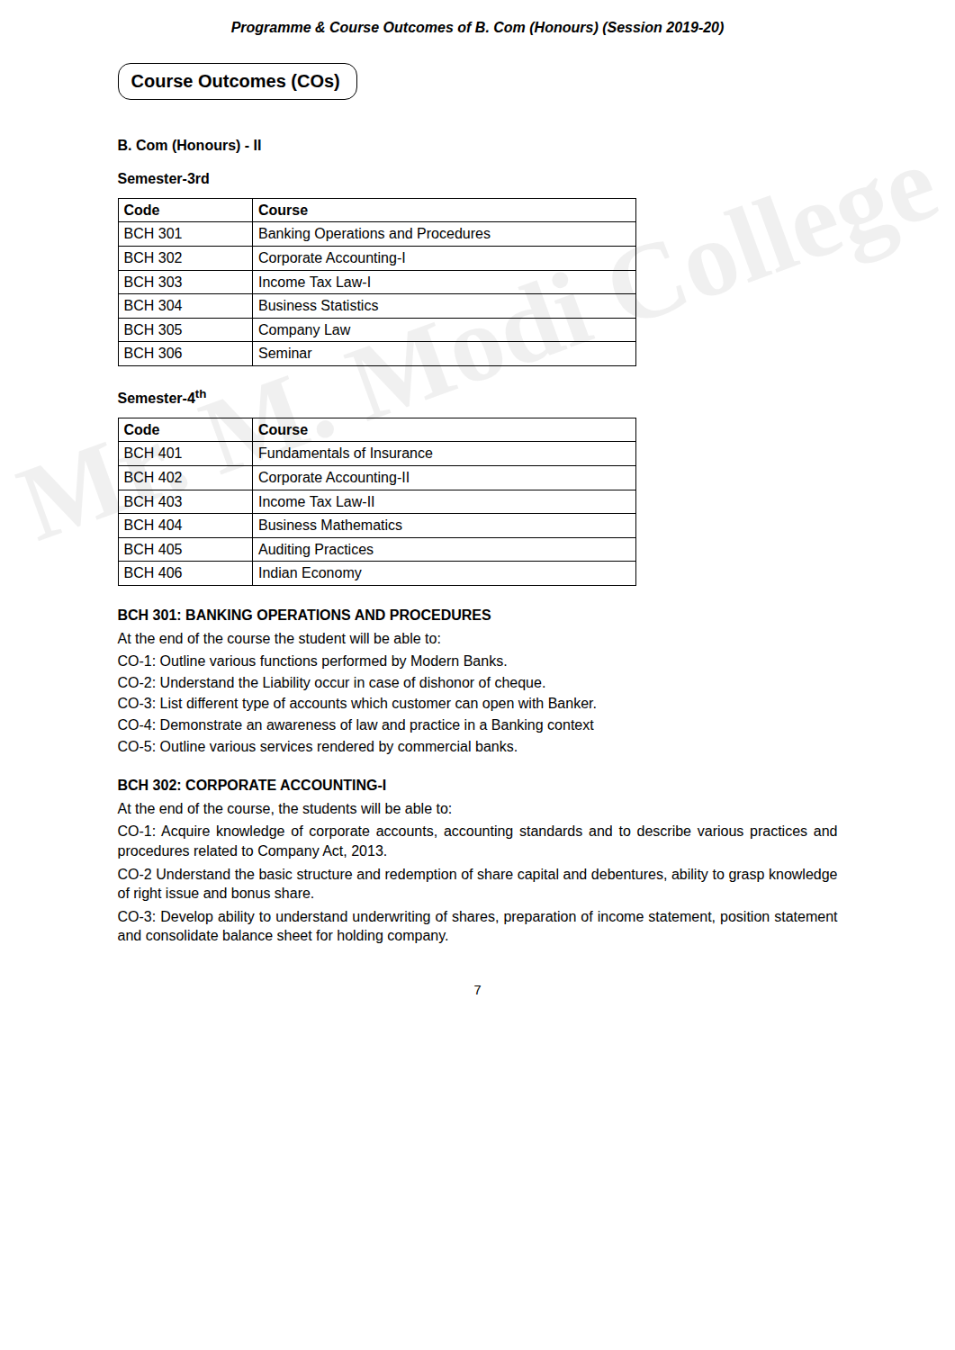Mr. M. Modi College
Programme & Course Outcomes of B. Com (Honours) (Session 2019-20)
Course Outcomes (COs)
B. Com (Honours) - II
Semester-3rd
| Code | Course |
| --- | --- |
| BCH 301 | Banking Operations and Procedures |
| BCH 302 | Corporate Accounting-I |
| BCH 303 | Income Tax Law-I |
| BCH 304 | Business Statistics |
| BCH 305 | Company Law |
| BCH 306 | Seminar |
Semester-4th
| Code | Course |
| --- | --- |
| BCH 401 | Fundamentals of Insurance |
| BCH 402 | Corporate Accounting-II |
| BCH 403 | Income Tax Law-II |
| BCH 404 | Business Mathematics |
| BCH 405 | Auditing Practices |
| BCH 406 | Indian Economy |
BCH 301: BANKING OPERATIONS AND PROCEDURES
At the end of the course the student will be able to:
CO-1: Outline various functions performed by Modern Banks.
CO-2: Understand the Liability occur in case of dishonor of cheque.
CO-3: List different type of accounts which customer can open with Banker.
CO-4: Demonstrate an awareness of law and practice in a Banking context
CO-5: Outline various services rendered by commercial banks.
BCH 302: CORPORATE ACCOUNTING-I
At the end of the course, the students will be able to:
CO-1: Acquire knowledge of corporate accounts, accounting standards and to describe various practices and procedures related to Company Act, 2013.
CO-2 Understand the basic structure and redemption of share capital and debentures, ability to grasp knowledge of right issue and bonus share.
CO-3: Develop ability to understand underwriting of shares, preparation of income statement, position statement and consolidate balance sheet for holding company.
7